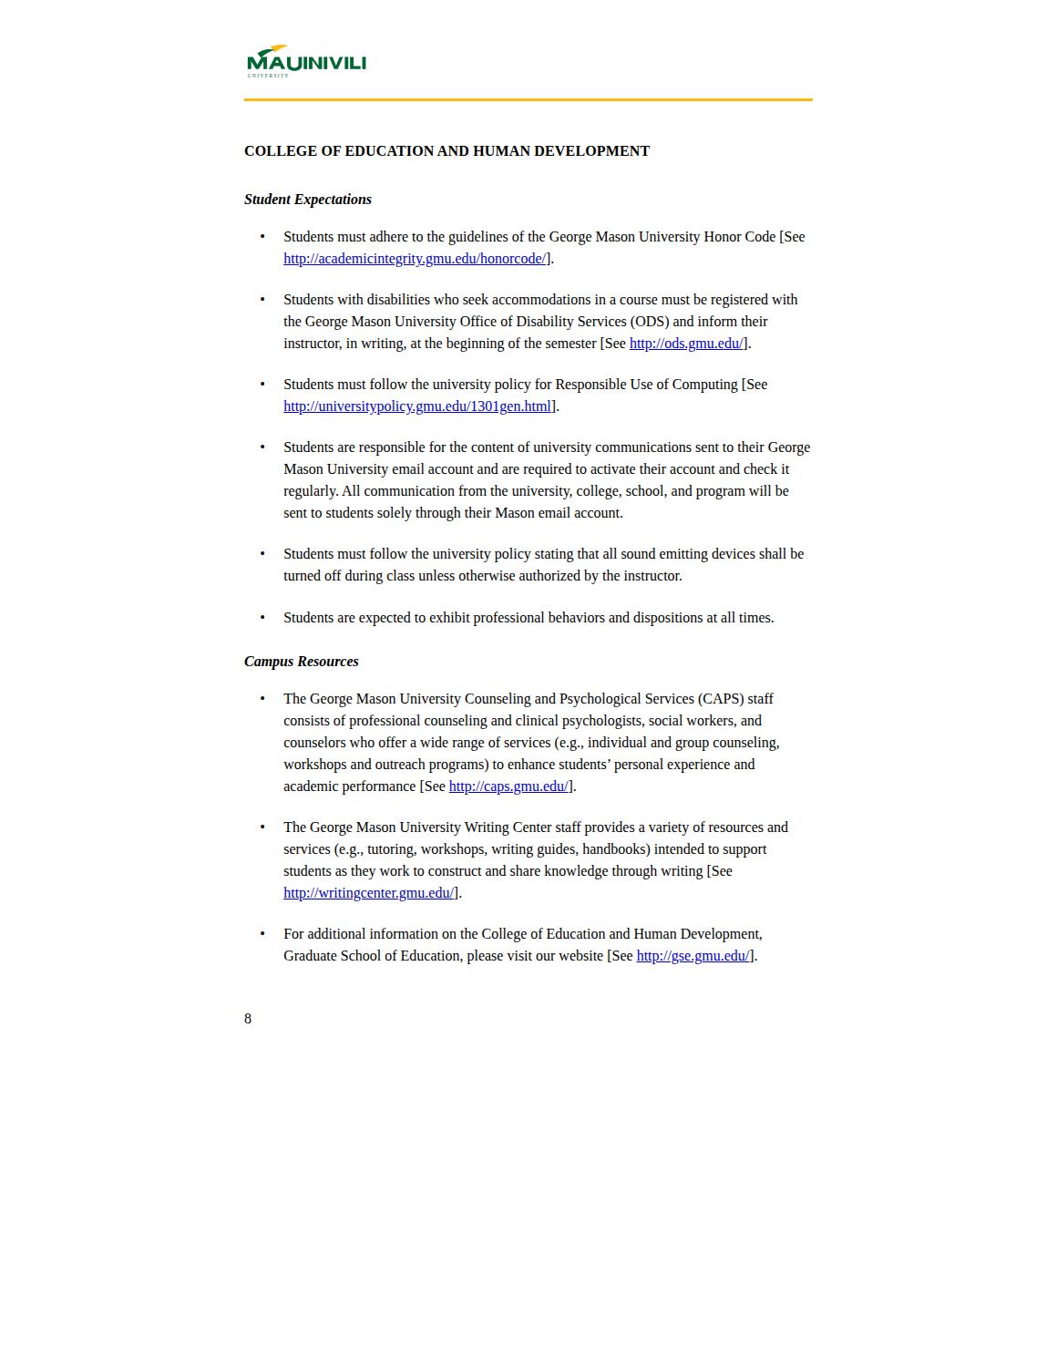UNIVERSITY
COLLEGE OF EDUCATION AND HUMAN DEVELOPMENT
Student Expectations
Students must adhere to the guidelines of the George Mason University Honor Code [See http://academicintegrity.gmu.edu/honorcode/].
Students with disabilities who seek accommodations in a course must be registered with the George Mason University Office of Disability Services (ODS) and inform their instructor, in writing, at the beginning of the semester [See http://ods.gmu.edu/].
Students must follow the university policy for Responsible Use of Computing [See http://universitypolicy.gmu.edu/1301gen.html].
Students are responsible for the content of university communications sent to their George Mason University email account and are required to activate their account and check it regularly. All communication from the university, college, school, and program will be sent to students solely through their Mason email account.
Students must follow the university policy stating that all sound emitting devices shall be turned off during class unless otherwise authorized by the instructor.
Students are expected to exhibit professional behaviors and dispositions at all times.
Campus Resources
The George Mason University Counseling and Psychological Services (CAPS) staff consists of professional counseling and clinical psychologists, social workers, and counselors who offer a wide range of services (e.g., individual and group counseling, workshops and outreach programs) to enhance students’ personal experience and academic performance [See http://caps.gmu.edu/].
The George Mason University Writing Center staff provides a variety of resources and services (e.g., tutoring, workshops, writing guides, handbooks) intended to support students as they work to construct and share knowledge through writing [See http://writingcenter.gmu.edu/].
For additional information on the College of Education and Human Development, Graduate School of Education, please visit our website [See http://gse.gmu.edu/].
8